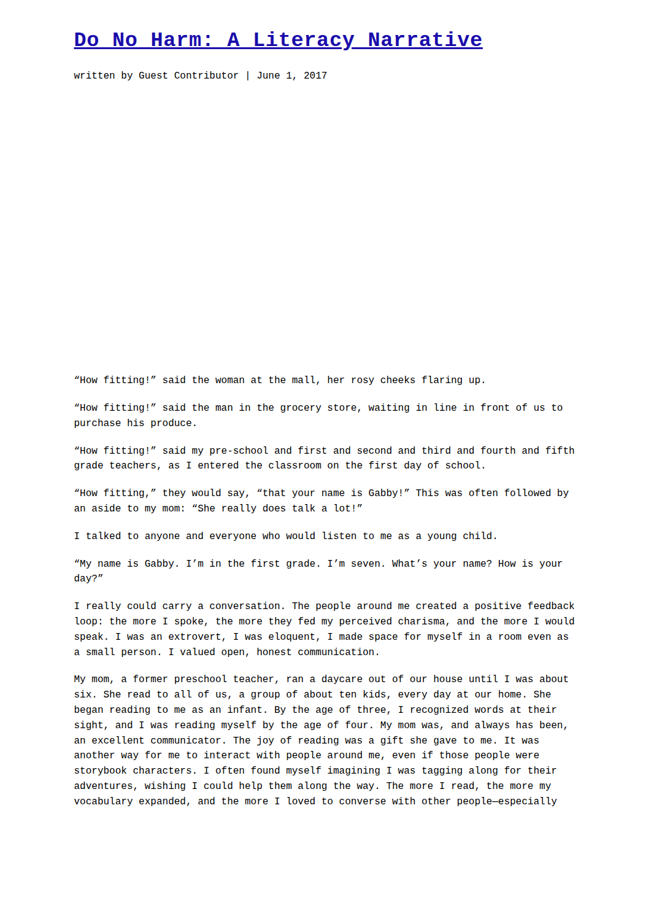Do No Harm: A Literacy Narrative
written by Guest Contributor | June 1, 2017
“How fitting!” said the woman at the mall, her rosy cheeks flaring up.
“How fitting!” said the man in the grocery store, waiting in line in front of us to purchase his produce.
“How fitting!” said my pre-school and first and second and third and fourth and fifth grade teachers, as I entered the classroom on the first day of school.
“How fitting,” they would say, “that your name is Gabby!” This was often followed by an aside to my mom: “She really does talk a lot!”
I talked to anyone and everyone who would listen to me as a young child.
“My name is Gabby. I’m in the first grade. I’m seven. What’s your name? How is your day?”
I really could carry a conversation. The people around me created a positive feedback loop: the more I spoke, the more they fed my perceived charisma, and the more I would speak. I was an extrovert, I was eloquent, I made space for myself in a room even as a small person. I valued open, honest communication.
My mom, a former preschool teacher, ran a daycare out of our house until I was about six. She read to all of us, a group of about ten kids, every day at our home. She began reading to me as an infant. By the age of three, I recognized words at their sight, and I was reading myself by the age of four. My mom was, and always has been, an excellent communicator. The joy of reading was a gift she gave to me. It was another way for me to interact with people around me, even if those people were storybook characters. I often found myself imagining I was tagging along for their adventures, wishing I could help them along the way. The more I read, the more my vocabulary expanded, and the more I loved to converse with other people—especially